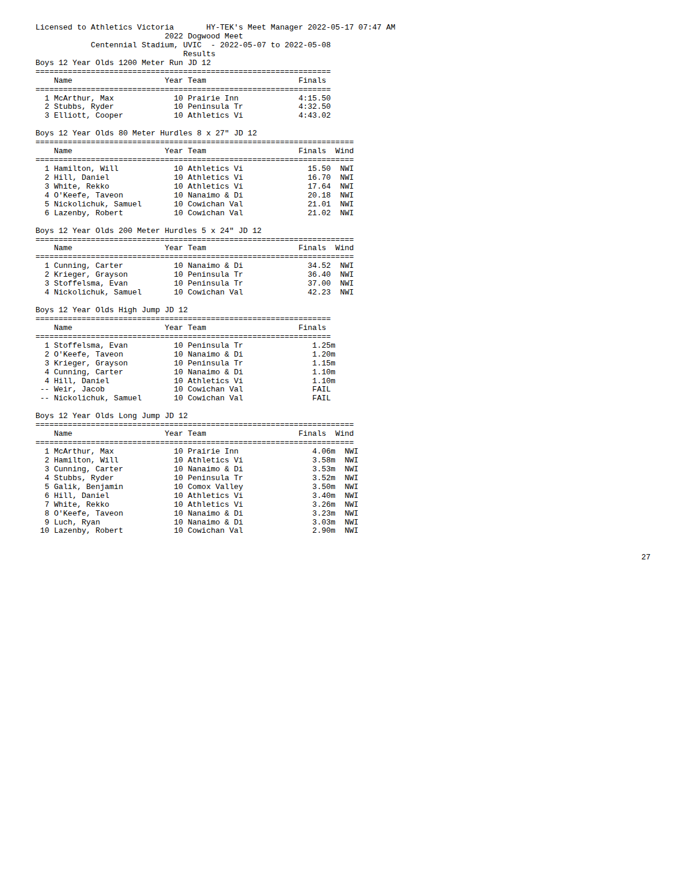Licensed to Athletics Victoria       HY-TEK's Meet Manager 2022-05-17 07:47 AM
                            2022 Dogwood Meet
            Centennial Stadium, UVIC  - 2022-05-07 to 2022-05-08
                                Results
Boys 12 Year Olds 1200 Meter Run JD 12
================================================================
    Name                    Year Team                    Finals
================================================================
  1 McArthur, Max             10 Prairie Inn             4:15.50
  2 Stubbs, Ryder             10 Peninsula Tr            4:32.50
  3 Elliott, Cooper           10 Athletics Vi            4:43.02

Boys 12 Year Olds 80 Meter Hurdles 8 x 27" JD 12
=====================================================================
    Name                    Year Team                    Finals  Wind
=====================================================================
  1 Hamilton, Will            10 Athletics Vi              15.50  NWI
  2 Hill, Daniel              10 Athletics Vi              16.70  NWI
  3 White, Rekko              10 Athletics Vi              17.64  NWI
  4 O'Keefe, Taveon           10 Nanaimo & Di              20.18  NWI
  5 Nickolichuk, Samuel       10 Cowichan Val              21.01  NWI
  6 Lazenby, Robert           10 Cowichan Val              21.02  NWI

Boys 12 Year Olds 200 Meter Hurdles 5 x 24" JD 12
=====================================================================
    Name                    Year Team                    Finals  Wind
=====================================================================
  1 Cunning, Carter           10 Nanaimo & Di              34.52  NWI
  2 Krieger, Grayson          10 Peninsula Tr              36.40  NWI
  3 Stoffelsma, Evan          10 Peninsula Tr              37.00  NWI
  4 Nickolichuk, Samuel       10 Cowichan Val              42.23  NWI

Boys 12 Year Olds High Jump JD 12
================================================================
    Name                    Year Team                    Finals
================================================================
  1 Stoffelsma, Evan          10 Peninsula Tr               1.25m
  2 O'Keefe, Taveon           10 Nanaimo & Di               1.20m
  3 Krieger, Grayson          10 Peninsula Tr               1.15m
  4 Cunning, Carter           10 Nanaimo & Di               1.10m
  4 Hill, Daniel              10 Athletics Vi               1.10m
 -- Weir, Jacob               10 Cowichan Val               FAIL
 -- Nickolichuk, Samuel       10 Cowichan Val               FAIL

Boys 12 Year Olds Long Jump JD 12
=====================================================================
    Name                    Year Team                    Finals  Wind
=====================================================================
  1 McArthur, Max             10 Prairie Inn                4.06m  NWI
  2 Hamilton, Will            10 Athletics Vi               3.58m  NWI
  3 Cunning, Carter           10 Nanaimo & Di               3.53m  NWI
  4 Stubbs, Ryder             10 Peninsula Tr               3.52m  NWI
  5 Galik, Benjamin           10 Comox Valley               3.50m  NWI
  6 Hill, Daniel              10 Athletics Vi               3.40m  NWI
  7 White, Rekko              10 Athletics Vi               3.26m  NWI
  8 O'Keefe, Taveon           10 Nanaimo & Di               3.23m  NWI
  9 Luch, Ryan                10 Nanaimo & Di               3.03m  NWI
 10 Lazenby, Robert           10 Cowichan Val               2.90m  NWI
27